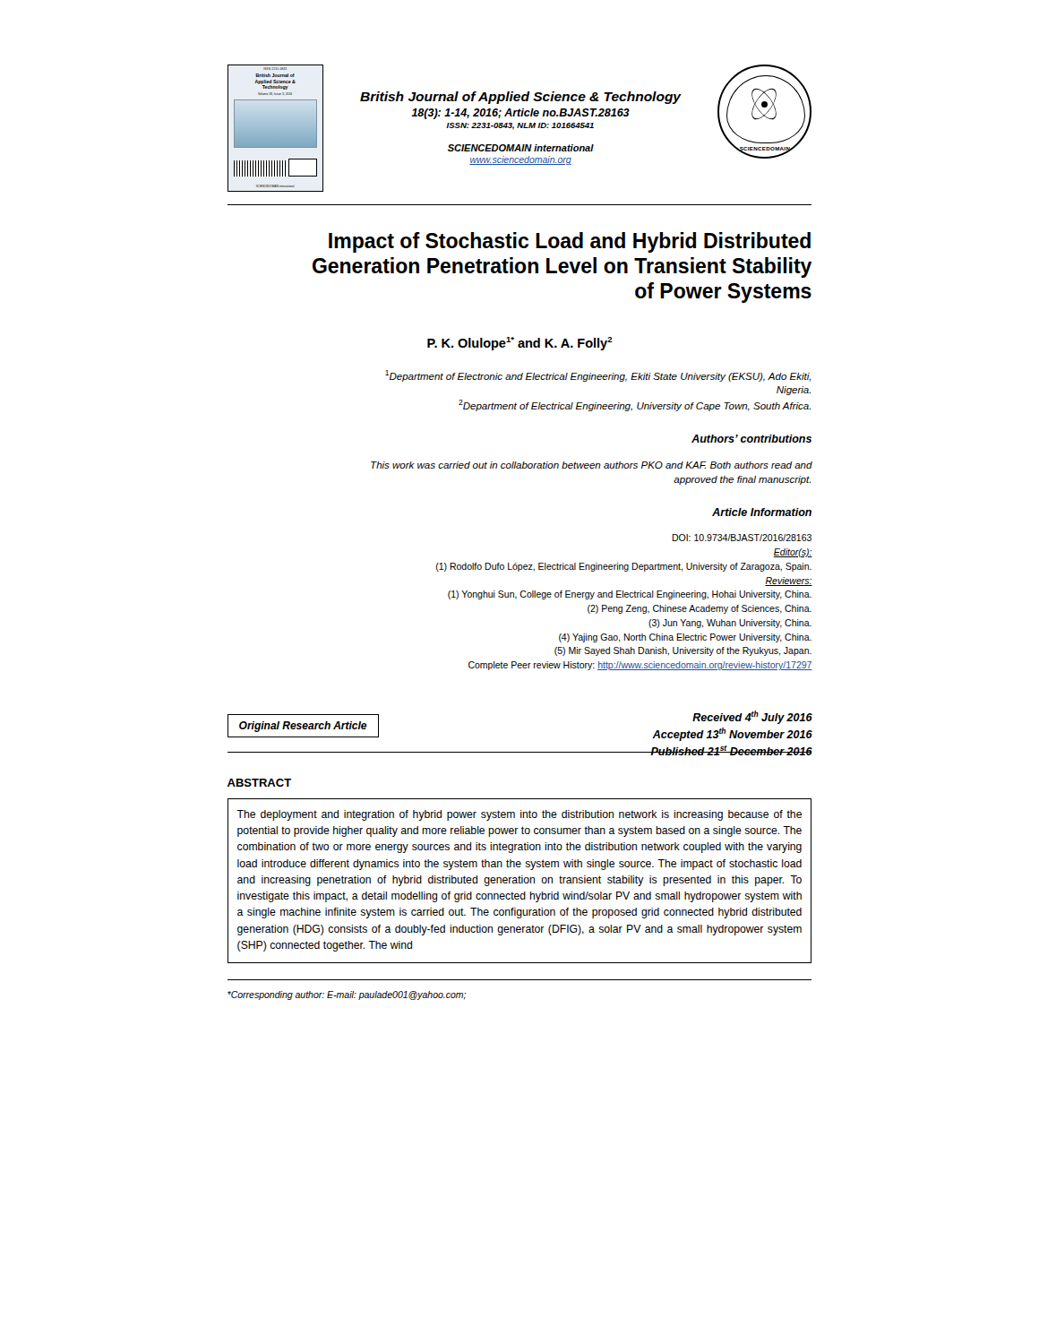ISSN 2231-0843
British Journal of
Applied Science &
Technology
Volume 18, Issue 3, 2016
SCIENCEDOMAIN international
British Journal of Applied Science & Technology
18(3): 1-14, 2016; Article no.BJAST.28163
ISSN: 2231-0843, NLM ID: 101664541
SCIENCEDOMAIN international
www.sciencedomain.org
SCIENCEDOMAIN
Impact of Stochastic Load and Hybrid Distributed
Generation Penetration Level on Transient Stability
of Power Systems
P. K. Olulope1* and K. A. Folly2
1Department of Electronic and Electrical Engineering, Ekiti State University (EKSU), Ado Ekiti,
Nigeria.
2Department of Electrical Engineering, University of Cape Town, South Africa.
Authors’ contributions
This work was carried out in collaboration between authors PKO and KAF. Both authors read and
approved the final manuscript.
Article Information
DOI: 10.9734/BJAST/2016/28163
Editor(s):
(1) Rodolfo Dufo López, Electrical Engineering Department, University of Zaragoza, Spain.
Reviewers:
(1) Yonghui Sun, College of Energy and Electrical Engineering, Hohai University, China.
(2) Peng Zeng, Chinese Academy of Sciences, China.
(3) Jun Yang, Wuhan University, China.
(4) Yajing Gao, North China Electric Power University, China.
(5) Mir Sayed Shah Danish, University of the Ryukyus, Japan.
Complete Peer review History: http://www.sciencedomain.org/review-history/17297
Received 4th July 2016
Accepted 13th November 2016
Published 21st December 2016
Original Research Article
ABSTRACT
The deployment and integration of hybrid power system into the distribution network is increasing because of the potential to provide higher quality and more reliable power to consumer than a system based on a single source. The combination of two or more energy sources and its integration into the distribution network coupled with the varying load introduce different dynamics into the system than the system with single source. The impact of stochastic load and increasing penetration of hybrid distributed generation on transient stability is presented in this paper. To investigate this impact, a detail modelling of grid connected hybrid wind/solar PV and small hydropower system with a single machine infinite system is carried out. The configuration of the proposed grid connected hybrid distributed generation (HDG) consists of a doubly-fed induction generator (DFIG), a solar PV and a small hydropower system (SHP) connected together. The wind
*Corresponding author: E-mail: paulade001@yahoo.com;